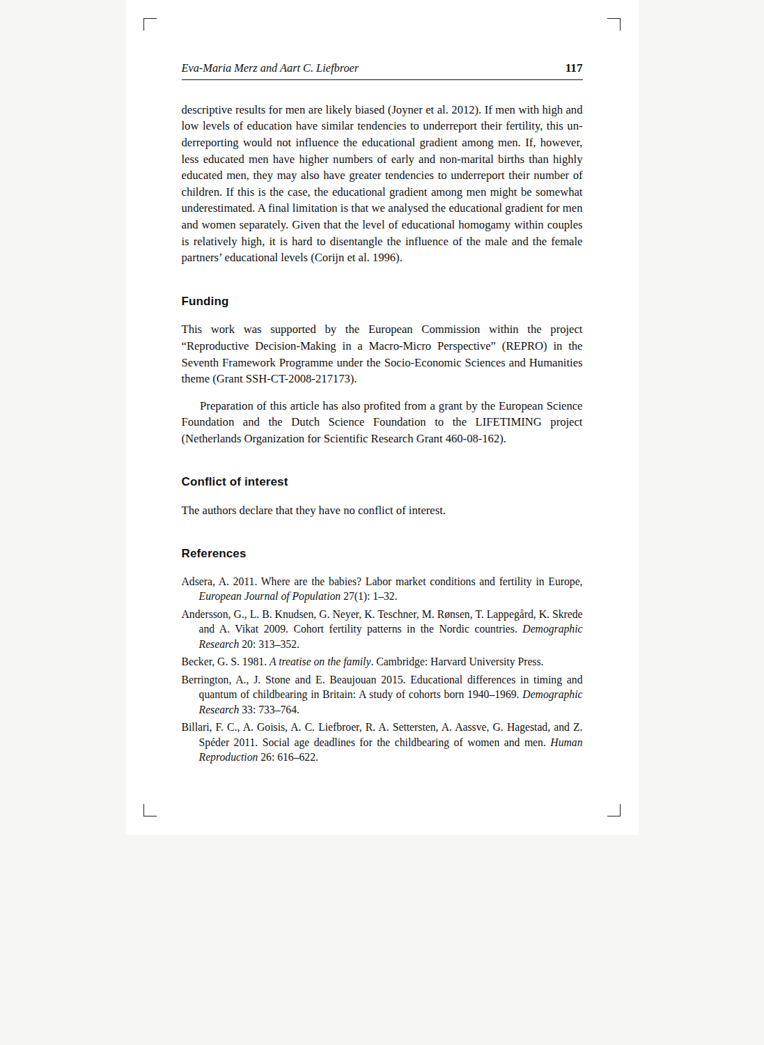Eva-Maria Merz and Aart C. Liefbroer 117
descriptive results for men are likely biased (Joyner et al. 2012). If men with high and low levels of education have similar tendencies to underreport their fertility, this underreporting would not influence the educational gradient among men. If, however, less educated men have higher numbers of early and non-marital births than highly educated men, they may also have greater tendencies to underreport their number of children. If this is the case, the educational gradient among men might be somewhat underestimated. A final limitation is that we analysed the educational gradient for men and women separately. Given that the level of educational homogamy within couples is relatively high, it is hard to disentangle the influence of the male and the female partners’ educational levels (Corijn et al. 1996).
Funding
This work was supported by the European Commission within the project “Reproductive Decision-Making in a Macro-Micro Perspective” (REPRO) in the Seventh Framework Programme under the Socio-Economic Sciences and Humanities theme (Grant SSH-CT-2008-217173).
Preparation of this article has also profited from a grant by the European Science Foundation and the Dutch Science Foundation to the LIFETIMING project (Netherlands Organization for Scientific Research Grant 460-08-162).
Conflict of interest
The authors declare that they have no conflict of interest.
References
Adsera, A. 2011. Where are the babies? Labor market conditions and fertility in Europe, European Journal of Population 27(1): 1–32.
Andersson, G., L. B. Knudsen, G. Neyer, K. Teschner, M. Rønsen, T. Lappegård, K. Skrede and A. Vikat 2009. Cohort fertility patterns in the Nordic countries. Demographic Research 20: 313–352.
Becker, G. S. 1981. A treatise on the family. Cambridge: Harvard University Press.
Berrington, A., J. Stone and E. Beaujouan 2015. Educational differences in timing and quantum of childbearing in Britain: A study of cohorts born 1940–1969. Demographic Research 33: 733–764.
Billari, F. C., A. Goisis, A. C. Liefbroer, R. A. Settersten, A. Aassve, G. Hagestad, and Z. Spéder 2011. Social age deadlines for the childbearing of women and men. Human Reproduction 26: 616–622.